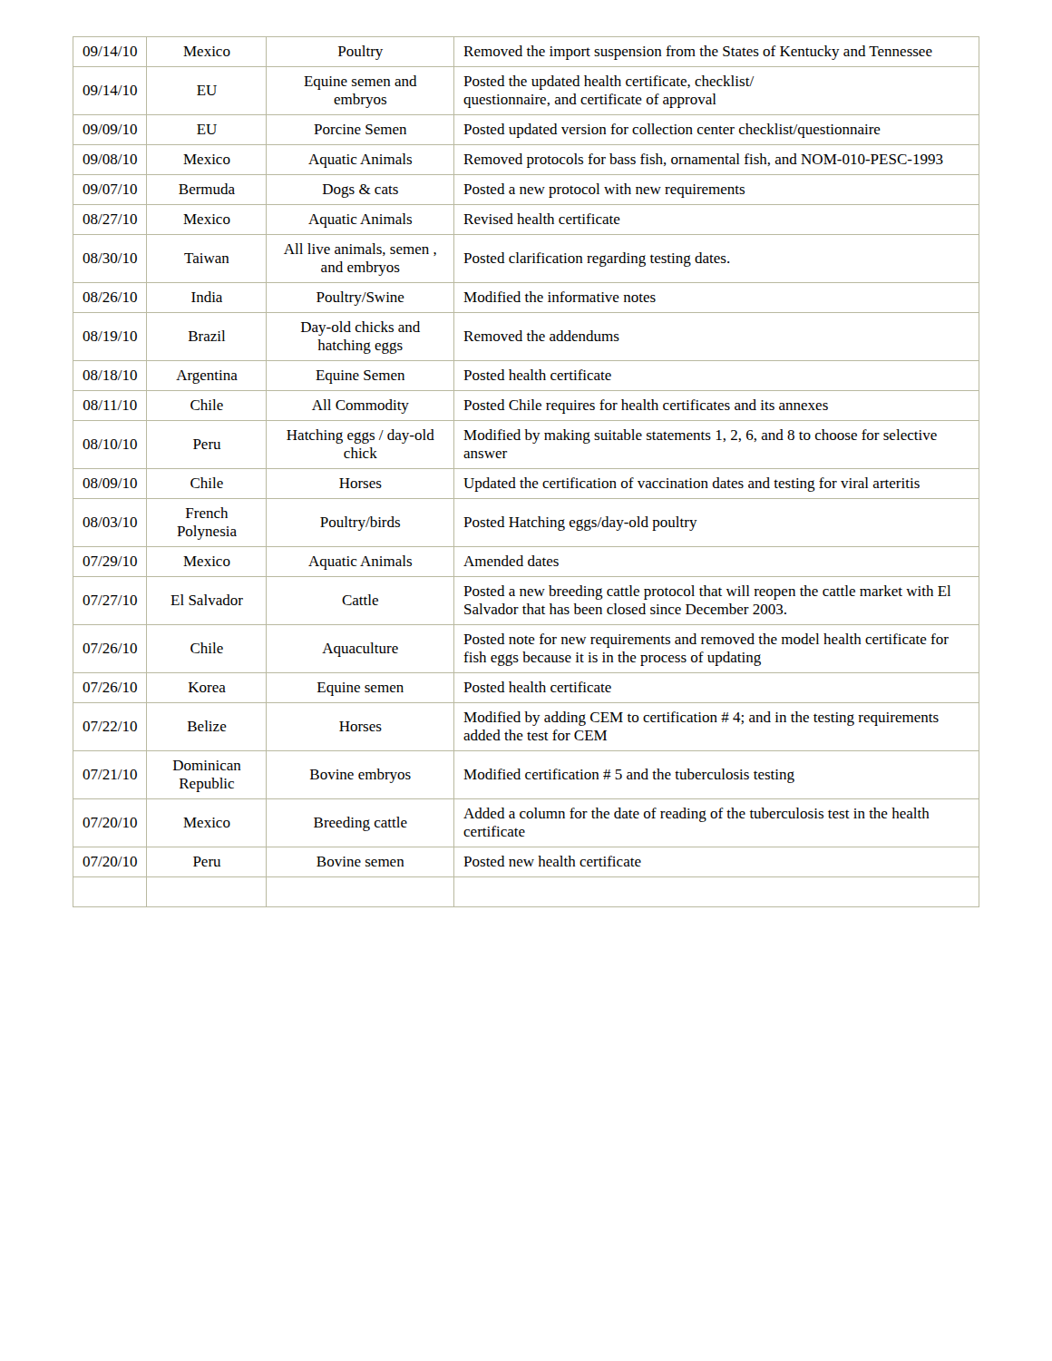| 09/14/10 | Mexico | Poultry | Removed the import suspension from the States of Kentucky and Tennessee |
| 09/14/10 | EU | Equine semen and embryos | Posted the updated health certificate, checklist/ questionnaire, and certificate of approval |
| 09/09/10 | EU | Porcine Semen | Posted updated version for collection center checklist/questionnaire |
| 09/08/10 | Mexico | Aquatic Animals | Removed protocols for bass fish, ornamental fish, and NOM-010-PESC-1993 |
| 09/07/10 | Bermuda | Dogs & cats | Posted a new protocol with new requirements |
| 08/27/10 | Mexico | Aquatic Animals | Revised health certificate |
| 08/30/10 | Taiwan | All live animals, semen , and embryos | Posted clarification regarding testing dates. |
| 08/26/10 | India | Poultry/Swine | Modified the informative notes |
| 08/19/10 | Brazil | Day-old chicks and hatching eggs | Removed the addendums |
| 08/18/10 | Argentina | Equine Semen | Posted health certificate |
| 08/11/10 | Chile | All Commodity | Posted Chile requires for health certificates and its annexes |
| 08/10/10 | Peru | Hatching eggs / day-old chick | Modified by making suitable statements 1, 2, 6, and 8 to choose for selective answer |
| 08/09/10 | Chile | Horses | Updated the certification of vaccination dates and testing for viral arteritis |
| 08/03/10 | French Polynesia | Poultry/birds | Posted Hatching eggs/day-old poultry |
| 07/29/10 | Mexico | Aquatic Animals | Amended dates |
| 07/27/10 | El Salvador | Cattle | Posted a new breeding cattle protocol that will reopen the cattle market with El Salvador that has been closed since December 2003. |
| 07/26/10 | Chile | Aquaculture | Posted note for new requirements and removed the model health certificate for fish eggs because it is in the process of updating |
| 07/26/10 | Korea | Equine semen | Posted health certificate |
| 07/22/10 | Belize | Horses | Modified by adding CEM to certification # 4; and in the testing requirements added the test for CEM |
| 07/21/10 | Dominican Republic | Bovine embryos | Modified certification # 5 and the tuberculosis testing |
| 07/20/10 | Mexico | Breeding cattle | Added a column for the date of reading of the tuberculosis test in the health certificate |
| 07/20/10 | Peru | Bovine semen | Posted new health certificate |